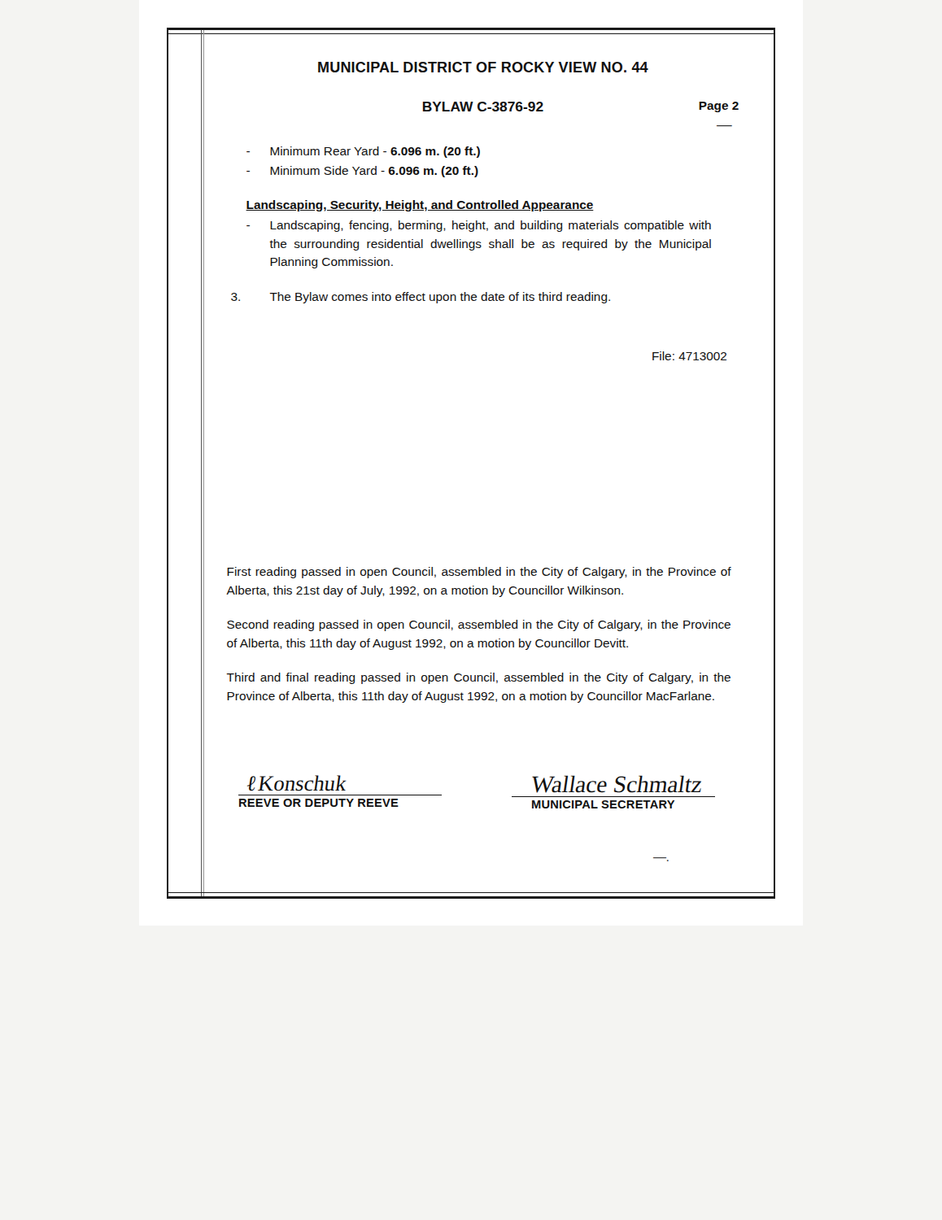MUNICIPAL DISTRICT OF ROCKY VIEW NO. 44
BYLAW C-3876-92 Page 2
—
Minimum Rear Yard - 6.096 m. (20 ft.)
Minimum Side Yard - 6.096 m. (20 ft.)
Landscaping, Security, Height, and Controlled Appearance
Landscaping, fencing, berming, height, and building materials compatible with the surrounding residential dwellings shall be as required by the Municipal Planning Commission.
3. The Bylaw comes into effect upon the date of its third reading.
File: 4713002
First reading passed in open Council, assembled in the City of Calgary, in the Province of Alberta, this 21st day of July, 1992, on a motion by Councillor Wilkinson.
Second reading passed in open Council, assembled in the City of Calgary, in the Province of Alberta, this 11th day of August 1992, on a motion by Councillor Devitt.
Third and final reading passed in open Council, assembled in the City of Calgary, in the Province of Alberta, this 11th day of August 1992, on a motion by Councillor MacFarlane.
ℓ Konschuk
REEVE OR DEPUTY REEVE
Wallace Schmaltz
MUNICIPAL SECRETARY
— .